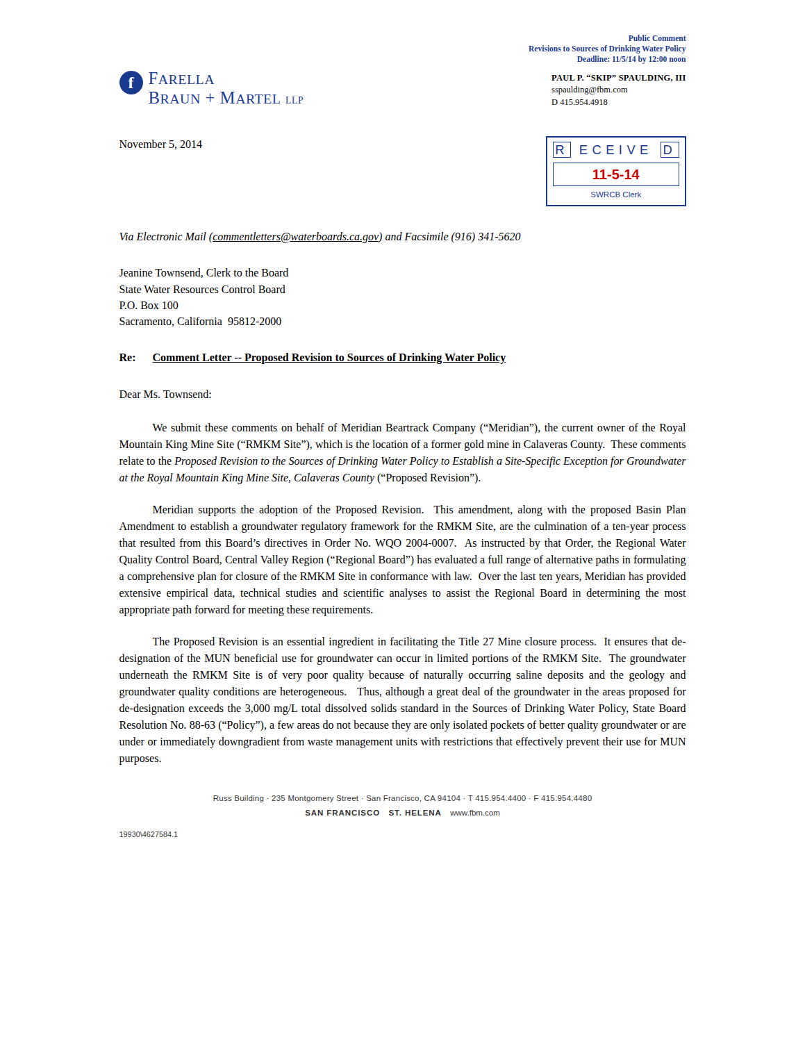Public Comment
Revisions to Sources of Drinking Water Policy
Deadline: 11/5/14 by 12:00 noon
f
FARELLA
BRAUN + MARTEL LLP
PAUL P. “SKIP” SPAULDING, III
sspaulding@fbm.com
D 415.954.4918
November 5, 2014
R ECEIVE D
11-5-14
SWRCB Clerk
Via Electronic Mail (commentletters@waterboards.ca.gov) and Facsimile (916) 341-5620
Jeanine Townsend, Clerk to the Board
State Water Resources Control Board
P.O. Box 100
Sacramento, California 95812-2000
Re: Comment Letter -- Proposed Revision to Sources of Drinking Water Policy
Dear Ms. Townsend:
We submit these comments on behalf of Meridian Beartrack Company (“Meridian”), the current owner of the Royal Mountain King Mine Site (“RMKM Site”), which is the location of a former gold mine in Calaveras County. These comments relate to the Proposed Revision to the Sources of Drinking Water Policy to Establish a Site-Specific Exception for Groundwater at the Royal Mountain King Mine Site, Calaveras County (“Proposed Revision”).
Meridian supports the adoption of the Proposed Revision. This amendment, along with the proposed Basin Plan Amendment to establish a groundwater regulatory framework for the RMKM Site, are the culmination of a ten-year process that resulted from this Board’s directives in Order No. WQO 2004-0007. As instructed by that Order, the Regional Water Quality Control Board, Central Valley Region (“Regional Board”) has evaluated a full range of alternative paths in formulating a comprehensive plan for closure of the RMKM Site in conformance with law. Over the last ten years, Meridian has provided extensive empirical data, technical studies and scientific analyses to assist the Regional Board in determining the most appropriate path forward for meeting these requirements.
The Proposed Revision is an essential ingredient in facilitating the Title 27 Mine closure process. It ensures that de-designation of the MUN beneficial use for groundwater can occur in limited portions of the RMKM Site. The groundwater underneath the RMKM Site is of very poor quality because of naturally occurring saline deposits and the geology and groundwater quality conditions are heterogeneous. Thus, although a great deal of the groundwater in the areas proposed for de-designation exceeds the 3,000 mg/L total dissolved solids standard in the Sources of Drinking Water Policy, State Board Resolution No. 88-63 (“Policy”), a few areas do not because they are only isolated pockets of better quality groundwater or are under or immediately downgradient from waste management units with restrictions that effectively prevent their use for MUN purposes.
Russ Building · 235 Montgomery Street · San Francisco, CA 94104 · T 415.954.4400 · F 415.954.4480
SAN FRANCISCO ST. HELENA www.fbm.com
19930\4627584.1